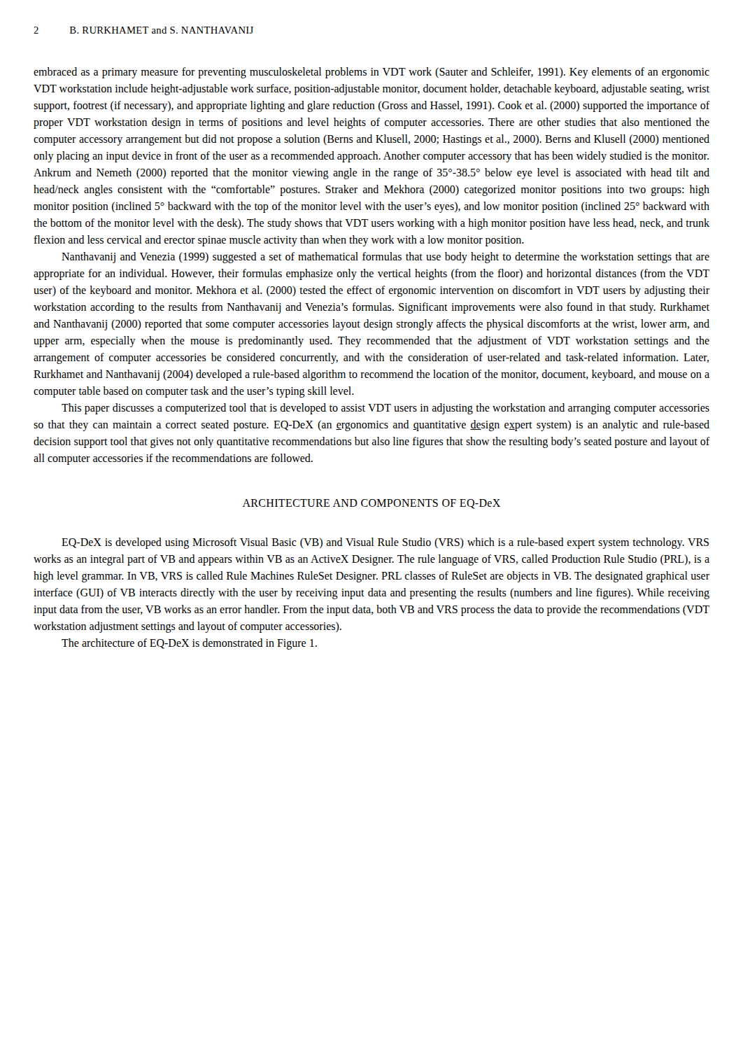2 B. RURKHAMET and S. NANTHAVANIJ
embraced as a primary measure for preventing musculoskeletal problems in VDT work (Sauter and Schleifer, 1991). Key elements of an ergonomic VDT workstation include height-adjustable work surface, position-adjustable monitor, document holder, detachable keyboard, adjustable seating, wrist support, footrest (if necessary), and appropriate lighting and glare reduction (Gross and Hassel, 1991). Cook et al. (2000) supported the importance of proper VDT workstation design in terms of positions and level heights of computer accessories. There are other studies that also mentioned the computer accessory arrangement but did not propose a solution (Berns and Klusell, 2000; Hastings et al., 2000). Berns and Klusell (2000) mentioned only placing an input device in front of the user as a recommended approach. Another computer accessory that has been widely studied is the monitor. Ankrum and Nemeth (2000) reported that the monitor viewing angle in the range of 35°-38.5° below eye level is associated with head tilt and head/neck angles consistent with the “comfortable” postures. Straker and Mekhora (2000) categorized monitor positions into two groups: high monitor position (inclined 5° backward with the top of the monitor level with the user’s eyes), and low monitor position (inclined 25° backward with the bottom of the monitor level with the desk). The study shows that VDT users working with a high monitor position have less head, neck, and trunk flexion and less cervical and erector spinae muscle activity than when they work with a low monitor position.
Nanthavanij and Venezia (1999) suggested a set of mathematical formulas that use body height to determine the workstation settings that are appropriate for an individual. However, their formulas emphasize only the vertical heights (from the floor) and horizontal distances (from the VDT user) of the keyboard and monitor. Mekhora et al. (2000) tested the effect of ergonomic intervention on discomfort in VDT users by adjusting their workstation according to the results from Nanthavanij and Venezia’s formulas. Significant improvements were also found in that study. Rurkhamet and Nanthavanij (2000) reported that some computer accessories layout design strongly affects the physical discomforts at the wrist, lower arm, and upper arm, especially when the mouse is predominantly used. They recommended that the adjustment of VDT workstation settings and the arrangement of computer accessories be considered concurrently, and with the consideration of user-related and task-related information. Later, Rurkhamet and Nanthavanij (2004) developed a rule-based algorithm to recommend the location of the monitor, document, keyboard, and mouse on a computer table based on computer task and the user’s typing skill level.
This paper discusses a computerized tool that is developed to assist VDT users in adjusting the workstation and arranging computer accessories so that they can maintain a correct seated posture. EQ-DeX (an ergonomics and quantitative design expert system) is an analytic and rule-based decision support tool that gives not only quantitative recommendations but also line figures that show the resulting body’s seated posture and layout of all computer accessories if the recommendations are followed.
ARCHITECTURE AND COMPONENTS OF EQ-DeX
EQ-DeX is developed using Microsoft Visual Basic (VB) and Visual Rule Studio (VRS) which is a rule-based expert system technology. VRS works as an integral part of VB and appears within VB as an ActiveX Designer. The rule language of VRS, called Production Rule Studio (PRL), is a high level grammar. In VB, VRS is called Rule Machines RuleSet Designer. PRL classes of RuleSet are objects in VB. The designated graphical user interface (GUI) of VB interacts directly with the user by receiving input data and presenting the results (numbers and line figures). While receiving input data from the user, VB works as an error handler. From the input data, both VB and VRS process the data to provide the recommendations (VDT workstation adjustment settings and layout of computer accessories).
The architecture of EQ-DeX is demonstrated in Figure 1.